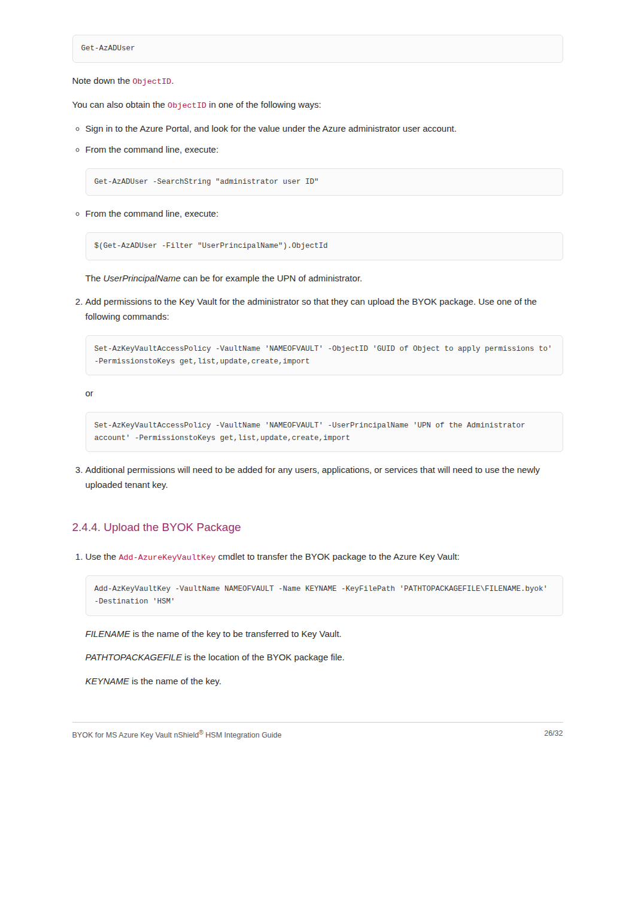Get-AzADUser
Note down the ObjectID.
You can also obtain the ObjectID in one of the following ways:
Sign in to the Azure Portal, and look for the value under the Azure administrator user account.
From the command line, execute:
Get-AzADUser -SearchString "administrator user ID"
From the command line, execute:
$(Get-AzADUser -Filter "UserPrincipalName").ObjectId
The UserPrincipalName can be for example the UPN of administrator.
Add permissions to the Key Vault for the administrator so that they can upload the BYOK package. Use one of the following commands:
Set-AzKeyVaultAccessPolicy -VaultName 'NAMEOFVAULT' -ObjectID 'GUID of Object to apply permissions to' -PermissionstoKeys get,list,update,create,import
or
Set-AzKeyVaultAccessPolicy -VaultName 'NAMEOFVAULT' -UserPrincipalName 'UPN of the Administrator account' -PermissionstoKeys get,list,update,create,import
Additional permissions will need to be added for any users, applications, or services that will need to use the newly uploaded tenant key.
2.4.4. Upload the BYOK Package
Use the Add-AzureKeyVaultKey cmdlet to transfer the BYOK package to the Azure Key Vault:
Add-AzKeyVaultKey -VaultName NAMEOFVAULT -Name KEYNAME -KeyFilePath 'PATHTOPACKAGEFILE\FILENAME.byok' -Destination 'HSM'
FILENAME is the name of the key to be transferred to Key Vault.
PATHTOPACKAGEFILE is the location of the BYOK package file.
KEYNAME is the name of the key.
BYOK for MS Azure Key Vault nShield® HSM Integration Guide 26/32